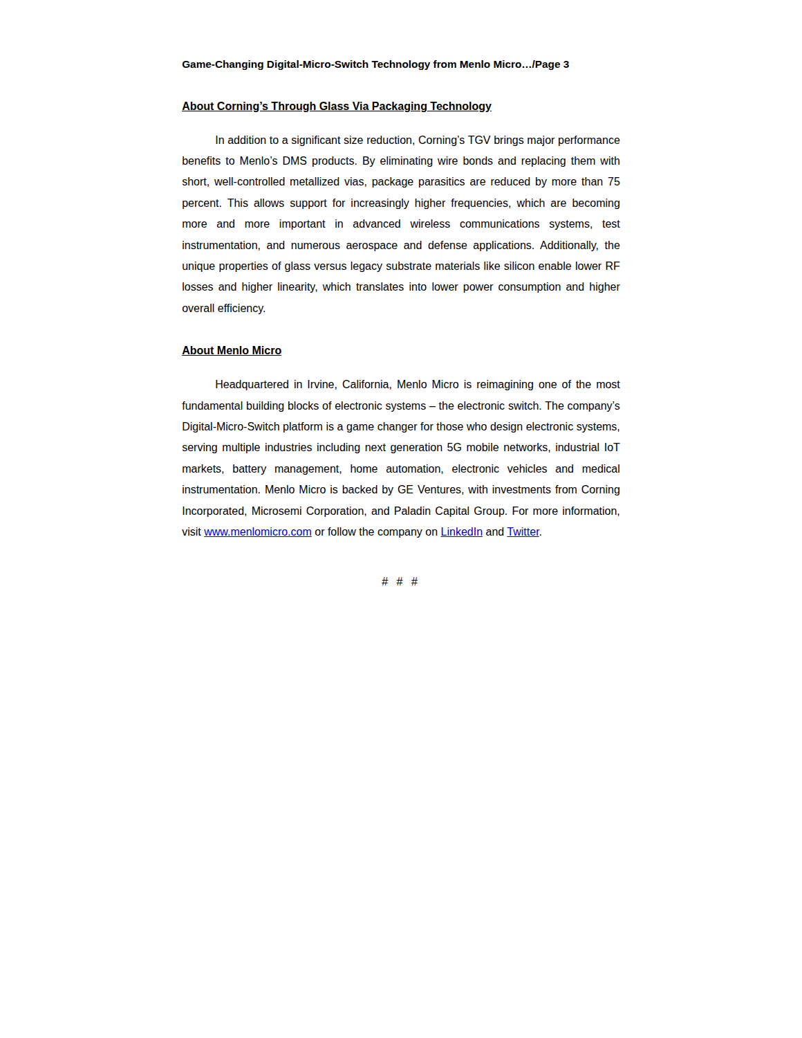Game-Changing Digital-Micro-Switch Technology from Menlo Micro…/Page 3
About Corning’s Through Glass Via Packaging Technology
In addition to a significant size reduction, Corning’s TGV brings major performance benefits to Menlo’s DMS products. By eliminating wire bonds and replacing them with short, well-controlled metallized vias, package parasitics are reduced by more than 75 percent. This allows support for increasingly higher frequencies, which are becoming more and more important in advanced wireless communications systems, test instrumentation, and numerous aerospace and defense applications. Additionally, the unique properties of glass versus legacy substrate materials like silicon enable lower RF losses and higher linearity, which translates into lower power consumption and higher overall efficiency.
About Menlo Micro
Headquartered in Irvine, California, Menlo Micro is reimagining one of the most fundamental building blocks of electronic systems – the electronic switch. The company’s Digital-Micro-Switch platform is a game changer for those who design electronic systems, serving multiple industries including next generation 5G mobile networks, industrial IoT markets, battery management, home automation, electronic vehicles and medical instrumentation. Menlo Micro is backed by GE Ventures, with investments from Corning Incorporated, Microsemi Corporation, and Paladin Capital Group. For more information, visit www.menlomicro.com or follow the company on LinkedIn and Twitter.
# # #